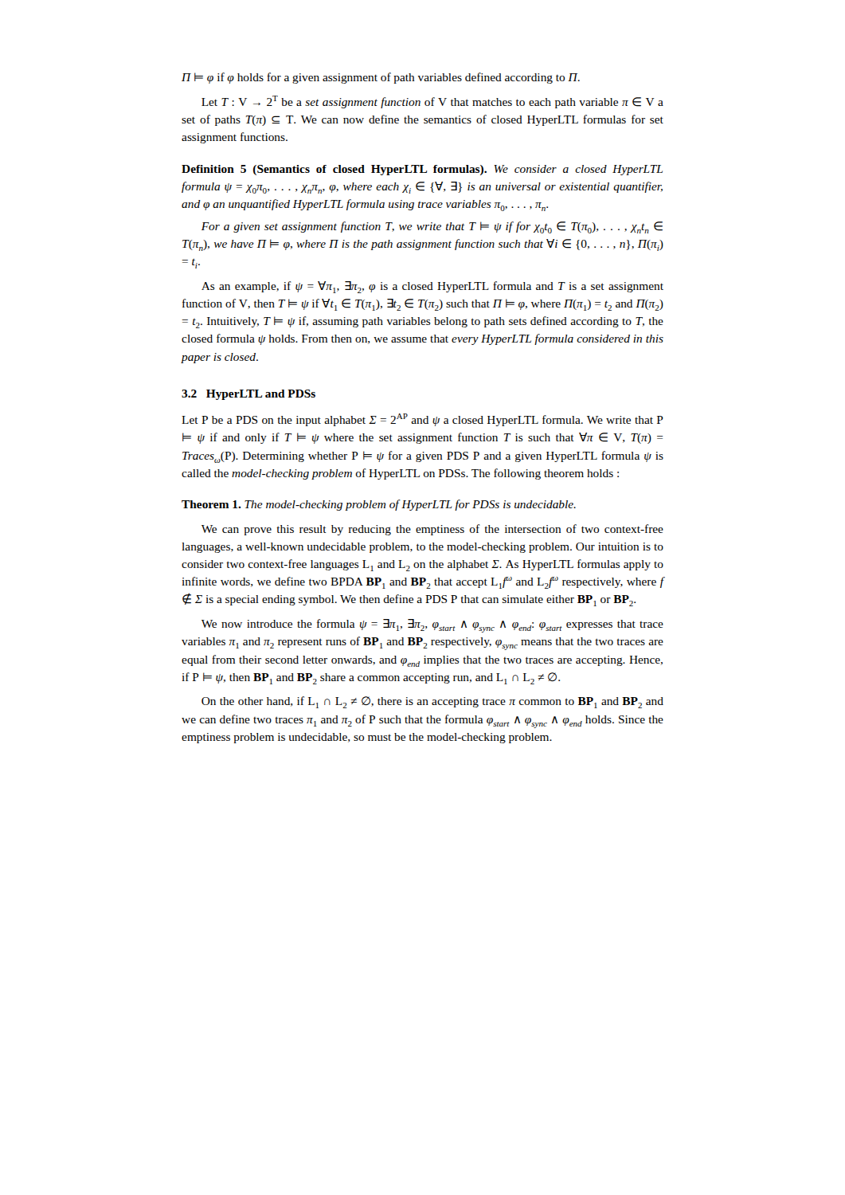Π ⊨ φ if φ holds for a given assignment of path variables defined according to Π.
Let T : V → 2T be a set assignment function of V that matches to each path variable π ∈ V a set of paths T(π) ⊆ T. We can now define the semantics of closed HyperLTL formulas for set assignment functions.
Definition 5 (Semantics of closed HyperLTL formulas). We consider a closed HyperLTL formula ψ = χ0π0, . . . , χnπn, φ, where each χi ∈ {∀, ∃} is an universal or existential quantifier, and φ an unquantified HyperLTL formula using trace variables π0, . . . , πn.
For a given set assignment function T, we write that T ⊨ ψ if for χ0t0 ∈ T(π0), . . . , χntn ∈ T(πn), we have Π ⊨ φ, where Π is the path assignment function such that ∀i ∈ {0, . . . , n}, Π(πi) = ti.
As an example, if ψ = ∀π1, ∃π2, φ is a closed HyperLTL formula and T is a set assignment function of V, then T ⊨ ψ if ∀t1 ∈ T(π1), ∃t2 ∈ T(π2) such that Π ⊨ φ, where Π(π1) = t2 and Π(π2) = t2. Intuitively, T ⊨ ψ if, assuming path variables belong to path sets defined according to T, the closed formula ψ holds. From then on, we assume that every HyperLTL formula considered in this paper is closed.
3.2 HyperLTL and PDSs
Let P be a PDS on the input alphabet Σ = 2AP and ψ a closed HyperLTL formula. We write that P ⊨ ψ if and only if T ⊨ ψ where the set assignment function T is such that ∀π ∈ V, T(π) = Tracesω(P). Determining whether P ⊨ ψ for a given PDS P and a given HyperLTL formula ψ is called the model-checking problem of HyperLTL on PDSs. The following theorem holds :
Theorem 1. The model-checking problem of HyperLTL for PDSs is undecidable.
We can prove this result by reducing the emptiness of the intersection of two context-free languages, a well-known undecidable problem, to the model-checking problem. Our intuition is to consider two context-free languages L1 and L2 on the alphabet Σ. As HyperLTL formulas apply to infinite words, we define two BPDA BP1 and BP2 that accept L1fω and L2fω respectively, where f ∉ Σ is a special ending symbol. We then define a PDS P that can simulate either BP1 or BP2.
We now introduce the formula ψ = ∃π1, ∃π2, φstart ∧ φsync ∧ φend: φstart expresses that trace variables π1 and π2 represent runs of BP1 and BP2 respectively, φsync means that the two traces are equal from their second letter onwards, and φend implies that the two traces are accepting. Hence, if P ⊨ ψ, then BP1 and BP2 share a common accepting run, and L1 ∩ L2 ≠ ∅.
On the other hand, if L1 ∩ L2 ≠ ∅, there is an accepting trace π common to BP1 and BP2 and we can define two traces π1 and π2 of P such that the formula φstart ∧ φsync ∧ φend holds. Since the emptiness problem is undecidable, so must be the model-checking problem.